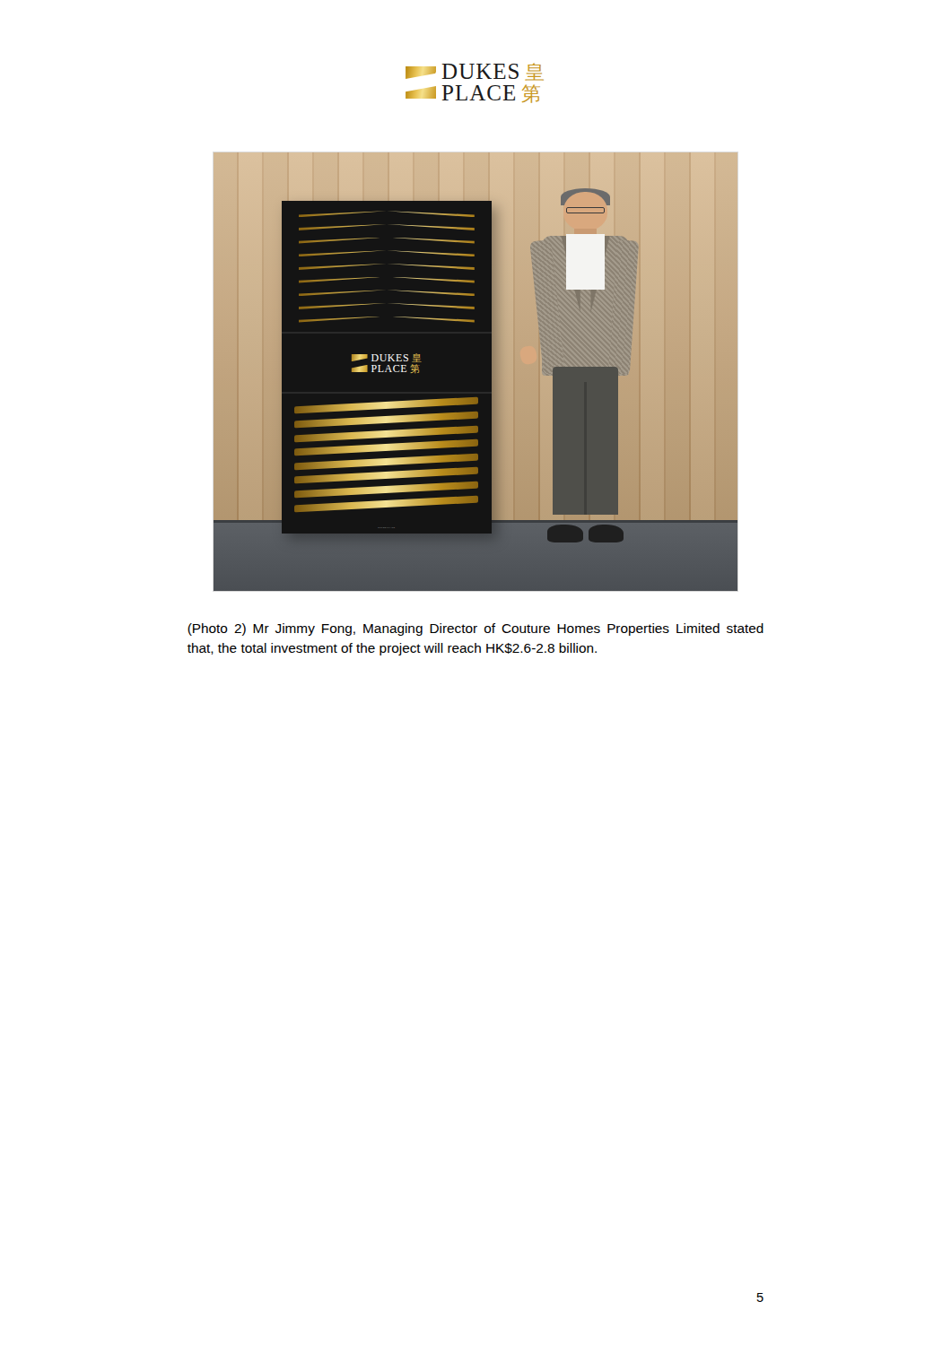DUKES 皇
PLACE 第
DUKES 皇
PLACE 第
DUKES PLACE
(Photo 2) Mr Jimmy Fong, Managing Director of Couture Homes Properties Limited stated that, the total investment of the project will reach HK$2.6-2.8 billion.
5